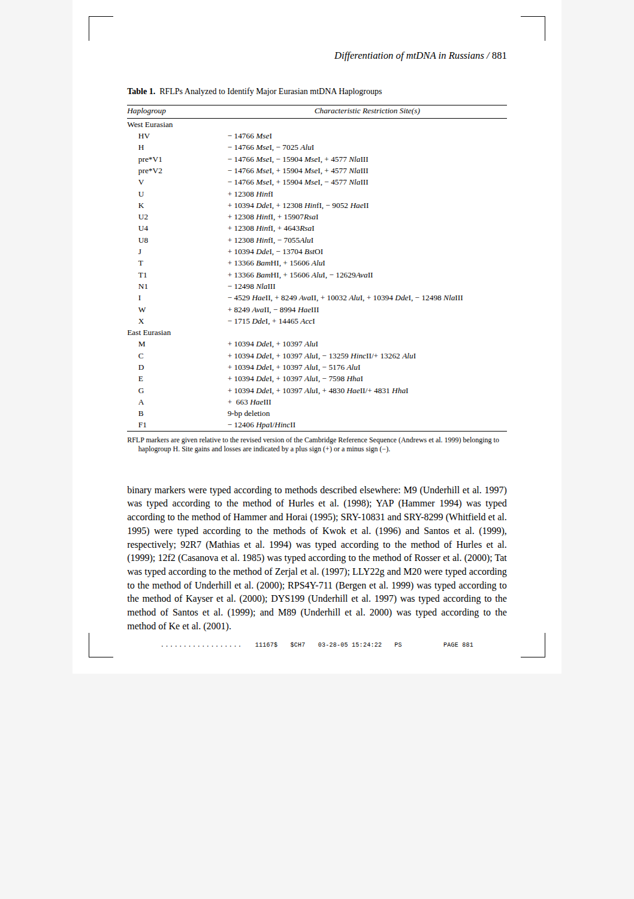Differentiation of mtDNA in Russians / 881
Table 1. RFLPs Analyzed to Identify Major Eurasian mtDNA Haplogroups
| Haplogroup | Characteristic Restriction Site(s) |
| --- | --- |
| West Eurasian |
| HV | − 14766 Mse I |
| H | − 14766 Mse I, − 7025 Alu I |
| pre*V1 | − 14766 Mse I, − 15904 Mse I, + 4577 Nla III |
| pre*V2 | − 14766 Mse I, + 15904 Mse I, + 4577 Nla III |
| V | − 14766 Mse I, + 15904 Mse I, − 4577 Nla III |
| U | + 12308 Hin fI |
| K | + 10394 Dde I, + 12308 Hin fI, − 9052 Hae II |
| U2 | + 12308 Hin fI, + 15907 Rsa I |
| U4 | + 12308 Hin fI, + 4643 Rsa I |
| U8 | + 12308 Hin fI, − 7055 Alu I |
| J | + 10394 Dde I, − 13704 Bst OI |
| T | + 13366 Bam HI, + 15606 Alu I |
| T1 | + 13366 Bam HI, + 15606 Alu I, − 12629 Ava II |
| N1 | − 12498 Nla III |
| I | − 4529 Hae II, + 8249 Ava II, + 10032 Alu I, + 10394 Dde I, − 12498 Nla III |
| W | + 8249 Ava II, − 8994 Hae III |
| X | − 1715 Dde I, + 14465 Acc I |
| East Eurasian |
| M | + 10394 Dde I, + 10397 Alu I |
| C | + 10394 Dde I, + 10397 Alu I, − 13259 Hinc II/+ 13262 Alu I |
| D | + 10394 Dde I, + 10397 Alu I, − 5176 Alu I |
| E | + 10394 Dde I, + 10397 Alu I, − 7598 Hha I |
| G | + 10394 Dde I, + 10397 Alu I, + 4830 Hae II/+ 4831 Hha I |
| A | + 663 Hae III |
| B | 9-bp deletion |
| F1 | − 12406 Hpa I/ Hinc II |
RFLP markers are given relative to the revised version of the Cambridge Reference Sequence (Andrews et al. 1999) belonging to haplogroup H. Site gains and losses are indicated by a plus sign (+) or a minus sign (−).
binary markers were typed according to methods described elsewhere: M9 (Underhill et al. 1997) was typed according to the method of Hurles et al. (1998); YAP (Hammer 1994) was typed according to the method of Hammer and Horai (1995); SRY-10831 and SRY-8299 (Whitfield et al. 1995) were typed according to the methods of Kwok et al. (1996) and Santos et al. (1999), respectively; 92R7 (Mathias et al. 1994) was typed according to the method of Hurles et al. (1999); 12f2 (Casanova et al. 1985) was typed according to the method of Rosser et al. (2000); Tat was typed according to the method of Zerjal et al. (1997); LLY22g and M20 were typed according to the method of Underhill et al. (2000); RPS4Y-711 (Bergen et al. 1999) was typed according to the method of Kayser et al. (2000); DYS199 (Underhill et al. 1997) was typed according to the method of Santos et al. (1999); and M89 (Underhill et al. 2000) was typed according to the method of Ke et al. (2001).
.................. 11167$ $CH7 03-28-05 15:24:22 PS PAGE 881